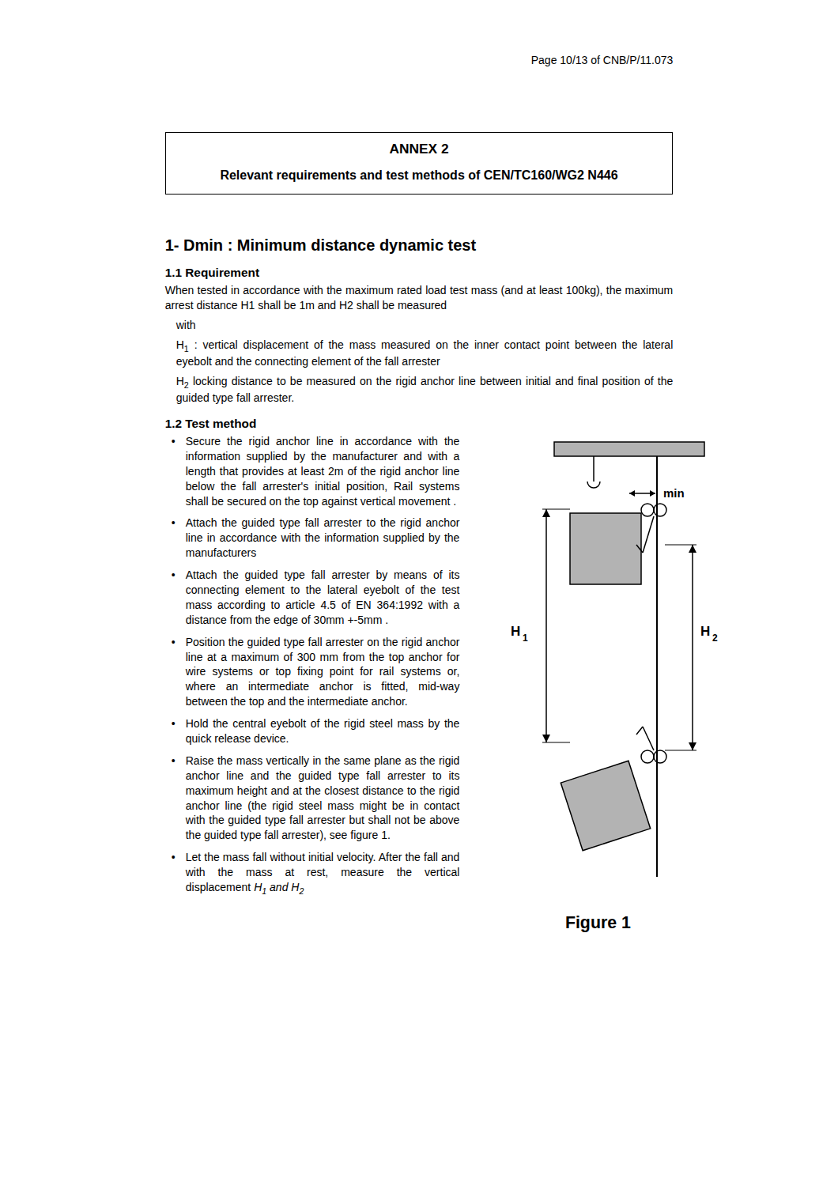Page 10/13 of CNB/P/11.073
ANNEX 2
Relevant requirements and test methods of CEN/TC160/WG2 N446
1- Dmin : Minimum distance dynamic test
1.1 Requirement
When tested in accordance with the maximum rated load test mass (and at least 100kg), the maximum arrest distance H1 shall be 1m and H2 shall be measured
with
H1 : vertical displacement of the mass measured on the inner contact point between the lateral eyebolt and the connecting element of the fall arrester
H2 locking distance to be measured on the rigid anchor line between initial and final position of the guided type fall arrester.
1.2 Test method
Secure the rigid anchor line in accordance with the information supplied by the manufacturer and with a length that provides at least 2m of the rigid anchor line below the fall arrester's initial position, Rail systems shall be secured on the top against vertical movement .
Attach the guided type fall arrester to the rigid anchor line in accordance with the information supplied by the manufacturers
Attach the guided type fall arrester by means of its connecting element to the lateral eyebolt of the test mass according to article 4.5 of EN 364:1992 with a distance from the edge of 30mm +-5mm .
Position the guided type fall arrester on the rigid anchor line at a maximum of 300 mm from the top anchor for wire systems or top fixing point for rail systems or, where an intermediate anchor is fitted, mid-way between the top and the intermediate anchor.
Hold the central eyebolt of the rigid steel mass by the quick release device.
Raise the mass vertically in the same plane as the rigid anchor line and the guided type fall arrester to its maximum height and at the closest distance to the rigid anchor line (the rigid steel mass might be in contact with the guided type fall arrester but shall not be above the guided type fall arrester), see figure 1.
Let the mass fall without initial velocity. After the fall and with the mass at rest, measure the vertical displacement H1 and H2
min H 1 H 2
Figure 1